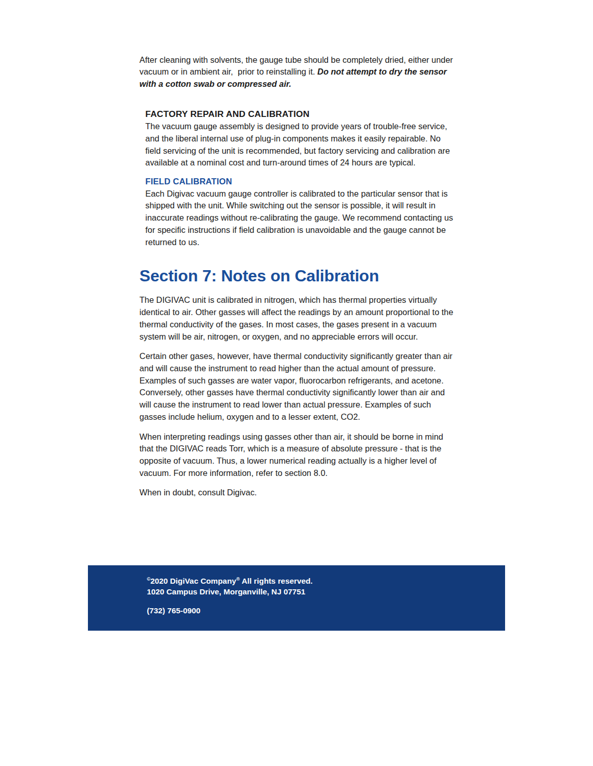After cleaning with solvents, the gauge tube should be completely dried, either under vacuum or in ambient air, prior to reinstalling it. Do not attempt to dry the sensor with a cotton swab or compressed air.
FACTORY REPAIR AND CALIBRATION
The vacuum gauge assembly is designed to provide years of trouble-free service, and the liberal internal use of plug-in components makes it easily repairable. No field servicing of the unit is recommended, but factory servicing and calibration are available at a nominal cost and turn-around times of 24 hours are typical.
FIELD CALIBRATION
Each Digivac vacuum gauge controller is calibrated to the particular sensor that is shipped with the unit. While switching out the sensor is possible, it will result in inaccurate readings without re-calibrating the gauge. We recommend contacting us for specific instructions if field calibration is unavoidable and the gauge cannot be returned to us.
Section 7: Notes on Calibration
The DIGIVAC unit is calibrated in nitrogen, which has thermal properties virtually identical to air. Other gasses will affect the readings by an amount proportional to the thermal conductivity of the gases. In most cases, the gases present in a vacuum system will be air, nitrogen, or oxygen, and no appreciable errors will occur.
Certain other gases, however, have thermal conductivity significantly greater than air and will cause the instrument to read higher than the actual amount of pressure. Examples of such gasses are water vapor, fluorocarbon refrigerants, and acetone. Conversely, other gasses have thermal conductivity significantly lower than air and will cause the instrument to read lower than actual pressure. Examples of such gasses include helium, oxygen and to a lesser extent, CO2.
When interpreting readings using gasses other than air, it should be borne in mind that the DIGIVAC reads Torr, which is a measure of absolute pressure - that is the opposite of vacuum. Thus, a lower numerical reading actually is a higher level of vacuum. For more information, refer to section 8.0.
When in doubt, consult Digivac.
©2020 DigiVac Company® All rights reserved.
1020 Campus Drive, Morganville, NJ 07751 (732) 765-0900